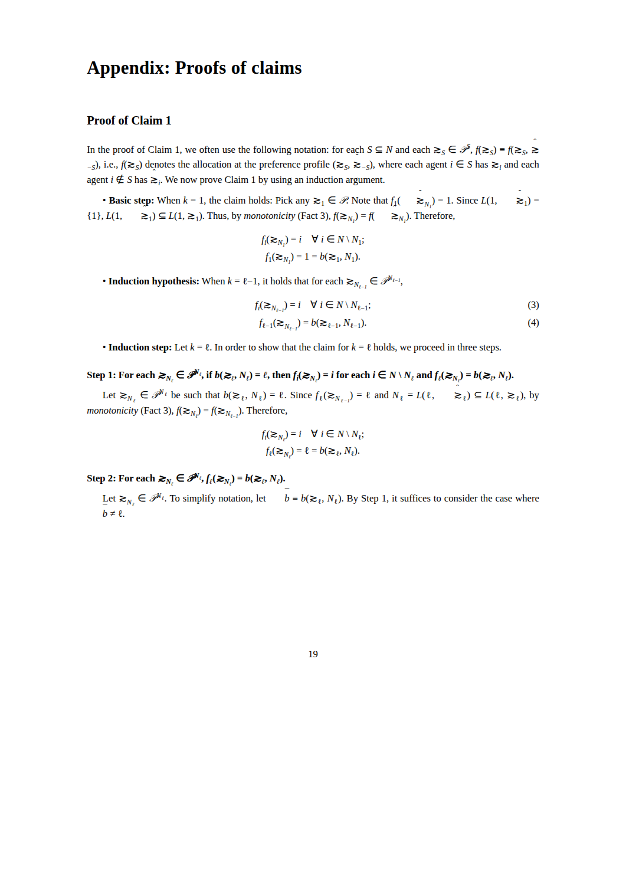Appendix: Proofs of claims
Proof of Claim 1
In the proof of Claim 1, we often use the following notation: for each S ⊆ N and each ≳S ∈ 𝒫S, f(≳S) ≡ f(≳S, ̂≳−S), i.e., f(≳S) denotes the allocation at the preference profile (≳S, ̂≳−S), where each agent i ∈ S has ≳i and each agent i ∉ S has ̂≳i. We now prove Claim 1 by using an induction argument.
• Basic step: When k = 1, the claim holds: Pick any ≳1 ∈ 𝒫. Note that f1(̂≳N1) = 1. Since L(1, ̂≳1) = {1}, L(1, ̂≳1) ⊆ L(1, ≳1). Thus, by monotonicity (Fact 3), f(≳N1) = f(̂≳N1). Therefore,
fi(≳N1) = i ∀ i ∈ N \ N1; f1(≳N1) = 1 = b(≳1, N1).
• Induction hypothesis: When k = ℓ−1, it holds that for each ≳Nℓ−1 ∈ 𝒫Nℓ−1,
fi(≳Nℓ−1) = i ∀ i ∈ N \ Nℓ−1;(3) fℓ−1(≳Nℓ−1) = b(≳ℓ−1, Nℓ−1).(4)
• Induction step: Let k = ℓ. In order to show that the claim for k = ℓ holds, we proceed in three steps.
Step 1: For each ≳Nℓ ∈ 𝒫Nℓ, if b(≳ℓ, Nℓ) = ℓ, then fi(≳Nℓ) = i for each i ∈ N \ Nℓ and fℓ(≳Nℓ) = b(≳ℓ, Nℓ).
Let ≳Nℓ ∈ 𝒫Nℓ be such that b(≳ℓ, Nℓ) = ℓ. Since fℓ(≳Nℓ−1) = ℓ and Nℓ = L(ℓ, ̂≳ℓ) ⊆ L(ℓ, ≳ℓ), by monotonicity (Fact 3), f(≳Nℓ) = f(≳Nℓ−1). Therefore,
fi(≳Nℓ) = i ∀ i ∈ N \ Nℓ; fℓ(≳Nℓ) = ℓ = b(≳ℓ, Nℓ).
Step 2: For each ≳Nℓ ∈ 𝒫Nℓ, fℓ(≳Nℓ) = b(≳ℓ, Nℓ).
Let ≳Nℓ ∈ 𝒫Nℓ. To simplify notation, let ̅b ≡ b(≳ℓ, Nℓ). By Step 1, it suffices to consider the case where ̅b ≠ ℓ.
19